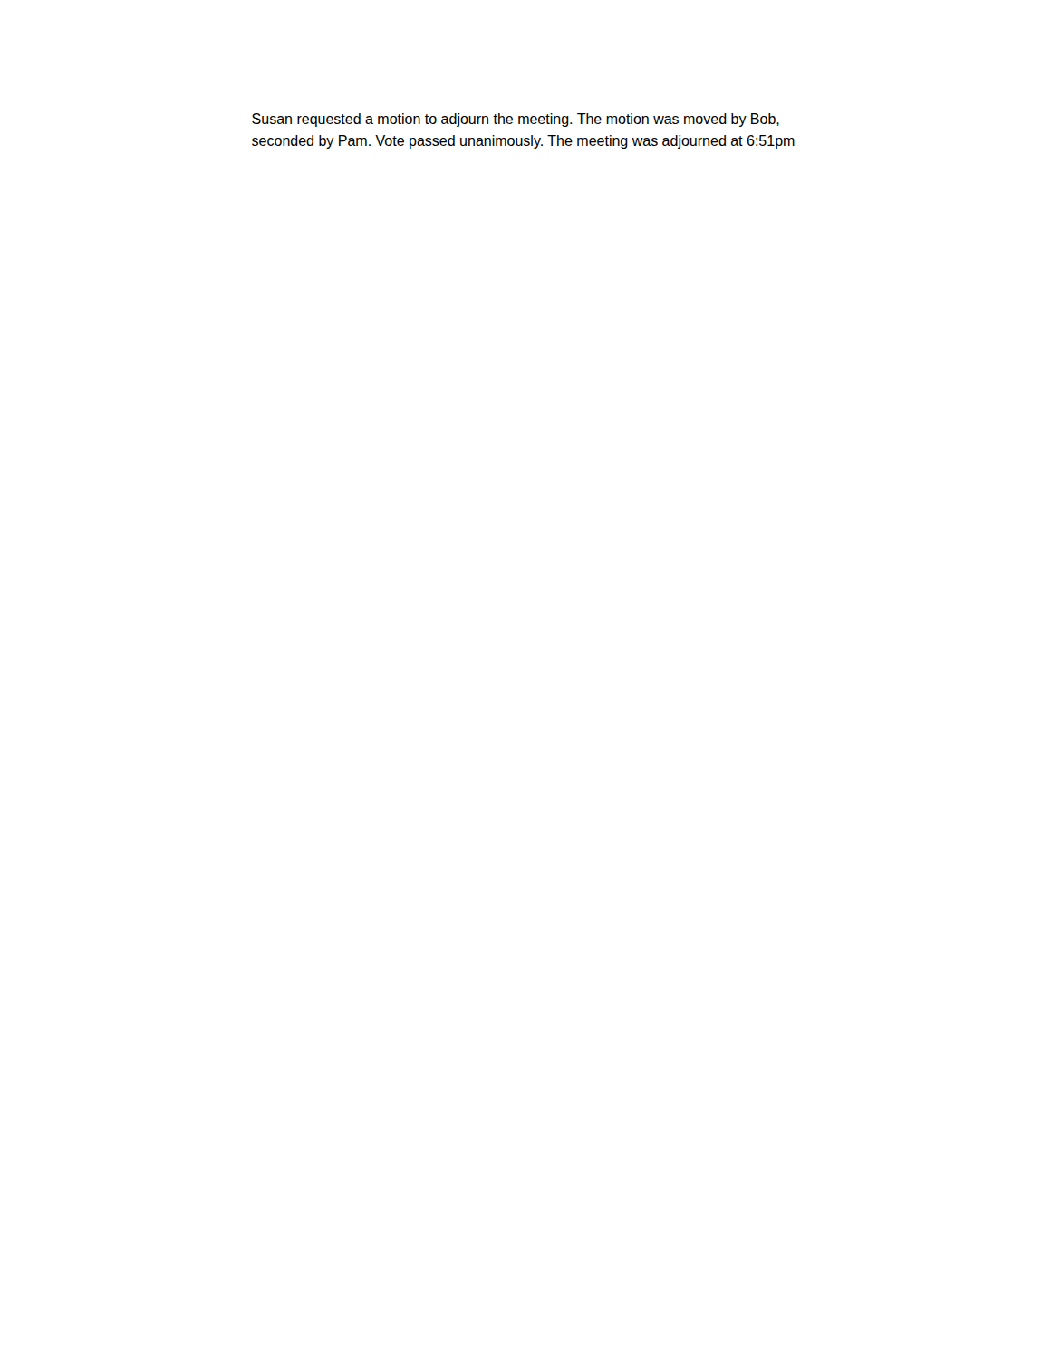Susan requested a motion to adjourn the meeting. The motion was moved by Bob, seconded by Pam. Vote passed unanimously. The meeting was adjourned at 6:51pm